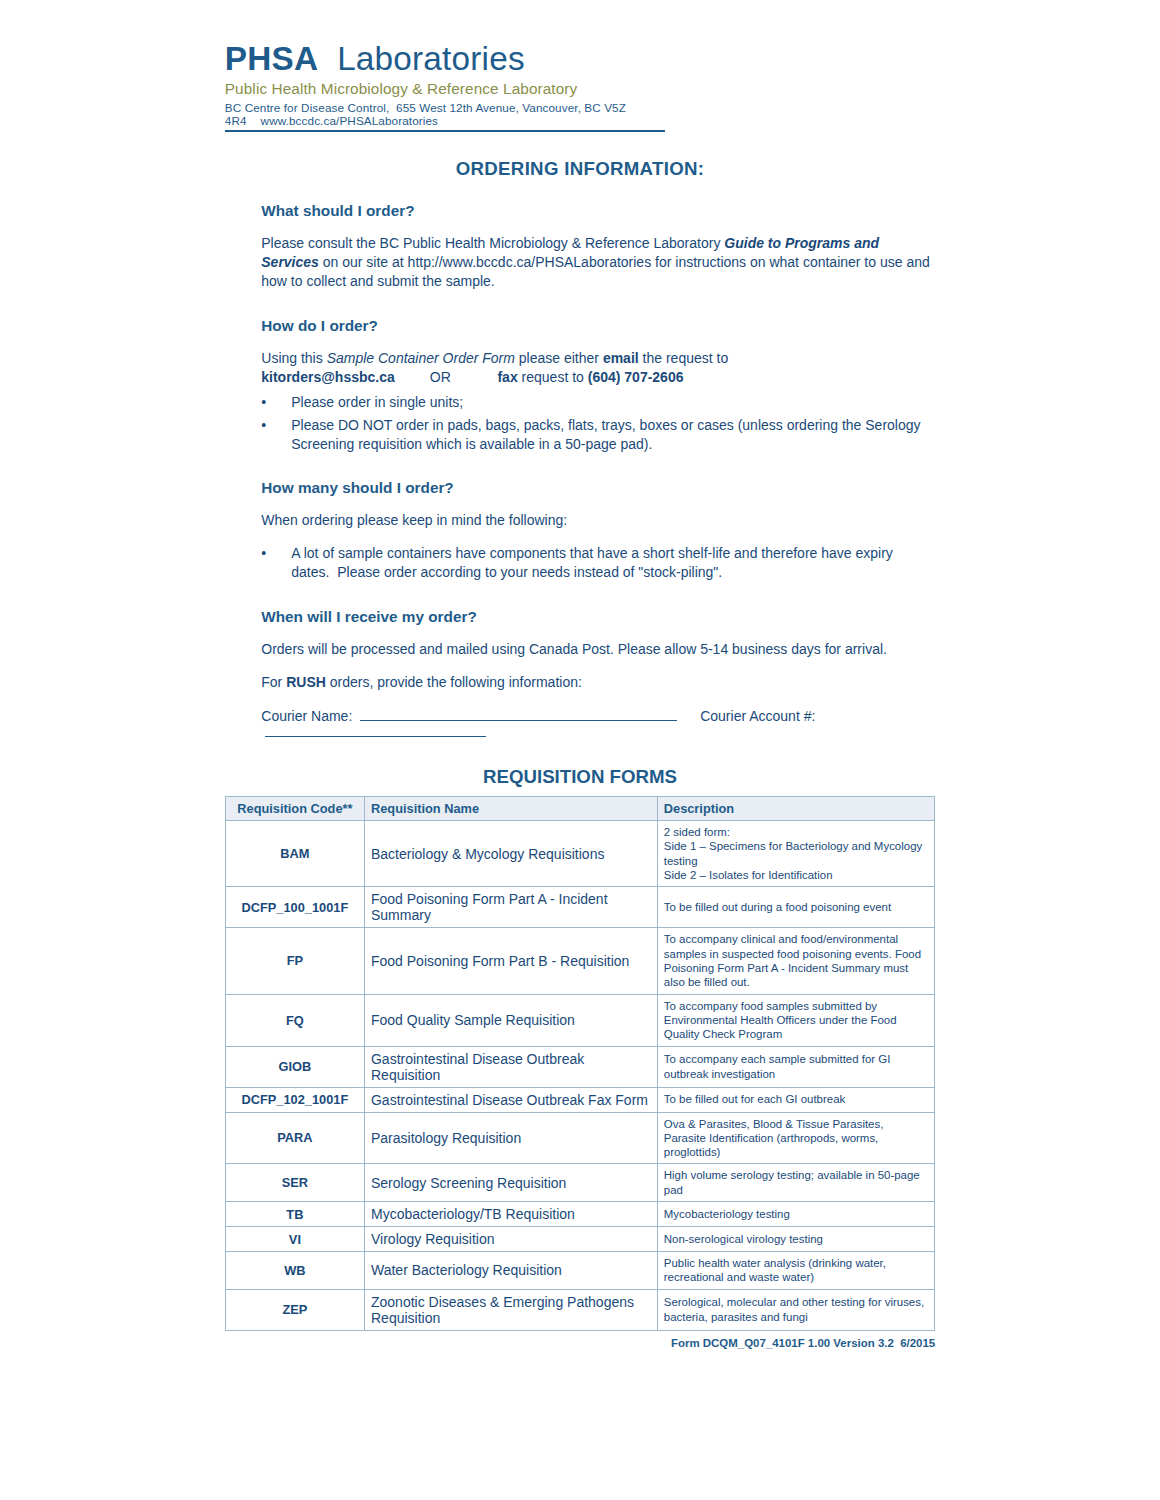PHSA Laboratories
Public Health Microbiology & Reference Laboratory
BC Centre for Disease Control, 655 West 12th Avenue, Vancouver, BC V5Z 4R4www.bccdc.ca/PHSALaboratories
ORDERING INFORMATION:
What should I order?
Please consult the BC Public Health Microbiology & Reference Laboratory Guide to Programs and Services on our site at http://www.bccdc.ca/PHSALaboratories for instructions on what container to use and how to collect and submit the sample.
How do I order?
Using this Sample Container Order Form please either email the request to kitorders@hssbc.ca OR fax request to (604) 707-2606
Please order in single units;
Please DO NOT order in pads, bags, packs, flats, trays, boxes or cases (unless ordering the Serology Screening requisition which is available in a 50-page pad).
How many should I order?
When ordering please keep in mind the following:
A lot of sample containers have components that have a short shelf-life and therefore have expiry dates. Please order according to your needs instead of "stock-piling".
When will I receive my order?
Orders will be processed and mailed using Canada Post. Please allow 5-14 business days for arrival.
For RUSH orders, provide the following information:
Courier Name: Courier Account #:
REQUISITION FORMS
| Requisition Code** | Requisition Name | Description |
| --- | --- | --- |
| BAM | Bacteriology & Mycology Requisitions | 2 sided form: Side 1 – Specimens for Bacteriology and Mycology testing Side 2 – Isolates for Identification |
| DCFP_100_1001F | Food Poisoning Form Part A - Incident Summary | To be filled out during a food poisoning event |
| FP | Food Poisoning Form Part B - Requisition | To accompany clinical and food/environmental samples in suspected food poisoning events. Food Poisoning Form Part A - Incident Summary must also be filled out. |
| FQ | Food Quality Sample Requisition | To accompany food samples submitted by Environmental Health Officers under the Food Quality Check Program |
| GIOB | Gastrointestinal Disease Outbreak Requisition | To accompany each sample submitted for GI outbreak investigation |
| DCFP_102_1001F | Gastrointestinal Disease Outbreak Fax Form | To be filled out for each GI outbreak |
| PARA | Parasitology Requisition | Ova & Parasites, Blood & Tissue Parasites, Parasite Identification (arthropods, worms, proglottids) |
| SER | Serology Screening Requisition | High volume serology testing; available in 50-page pad |
| TB | Mycobacteriology/TB Requisition | Mycobacteriology testing |
| VI | Virology Requisition | Non-serological virology testing |
| WB | Water Bacteriology Requisition | Public health water analysis (drinking water, recreational and waste water) |
| ZEP | Zoonotic Diseases & Emerging Pathogens Requisition | Serological, molecular and other testing for viruses, bacteria, parasites and fungi |
Form DCQM_Q07_4101F 1.00 Version 3.2 6/2015